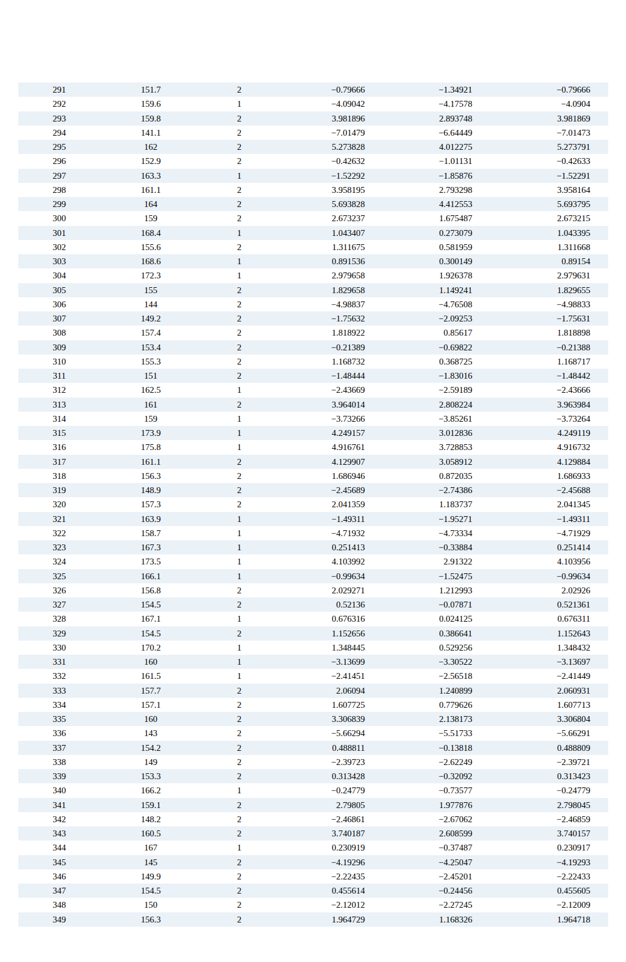| 291 | 151.7 | 2 | −0.79666 | −1.34921 | −0.79666 |
| 292 | 159.6 | 1 | −4.09042 | −4.17578 | −4.0904 |
| 293 | 159.8 | 2 | 3.981896 | 2.893748 | 3.981869 |
| 294 | 141.1 | 2 | −7.01479 | −6.64449 | −7.01473 |
| 295 | 162 | 2 | 5.273828 | 4.012275 | 5.273791 |
| 296 | 152.9 | 2 | −0.42632 | −1.01131 | −0.42633 |
| 297 | 163.3 | 1 | −1.52292 | −1.85876 | −1.52291 |
| 298 | 161.1 | 2 | 3.958195 | 2.793298 | 3.958164 |
| 299 | 164 | 2 | 5.693828 | 4.412553 | 5.693795 |
| 300 | 159 | 2 | 2.673237 | 1.675487 | 2.673215 |
| 301 | 168.4 | 1 | 1.043407 | 0.273079 | 1.043395 |
| 302 | 155.6 | 2 | 1.311675 | 0.581959 | 1.311668 |
| 303 | 168.6 | 1 | 0.891536 | 0.300149 | 0.89154 |
| 304 | 172.3 | 1 | 2.979658 | 1.926378 | 2.979631 |
| 305 | 155 | 2 | 1.829658 | 1.149241 | 1.829655 |
| 306 | 144 | 2 | −4.98837 | −4.76508 | −4.98833 |
| 307 | 149.2 | 2 | −1.75632 | −2.09253 | −1.75631 |
| 308 | 157.4 | 2 | 1.818922 | 0.85617 | 1.818898 |
| 309 | 153.4 | 2 | −0.21389 | −0.69822 | −0.21388 |
| 310 | 155.3 | 2 | 1.168732 | 0.368725 | 1.168717 |
| 311 | 151 | 2 | −1.48444 | −1.83016 | −1.48442 |
| 312 | 162.5 | 1 | −2.43669 | −2.59189 | −2.43666 |
| 313 | 161 | 2 | 3.964014 | 2.808224 | 3.963984 |
| 314 | 159 | 1 | −3.73266 | −3.85261 | −3.73264 |
| 315 | 173.9 | 1 | 4.249157 | 3.012836 | 4.249119 |
| 316 | 175.8 | 1 | 4.916761 | 3.728853 | 4.916732 |
| 317 | 161.1 | 2 | 4.129907 | 3.058912 | 4.129884 |
| 318 | 156.3 | 2 | 1.686946 | 0.872035 | 1.686933 |
| 319 | 148.9 | 2 | −2.45689 | −2.74386 | −2.45688 |
| 320 | 157.3 | 2 | 2.041359 | 1.183737 | 2.041345 |
| 321 | 163.9 | 1 | −1.49311 | −1.95271 | −1.49311 |
| 322 | 158.7 | 1 | −4.71932 | −4.73334 | −4.71929 |
| 323 | 167.3 | 1 | 0.251413 | −0.33884 | 0.251414 |
| 324 | 173.5 | 1 | 4.103992 | 2.91322 | 4.103956 |
| 325 | 166.1 | 1 | −0.99634 | −1.52475 | −0.99634 |
| 326 | 156.8 | 2 | 2.029271 | 1.212993 | 2.02926 |
| 327 | 154.5 | 2 | 0.52136 | −0.07871 | 0.521361 |
| 328 | 167.1 | 1 | 0.676316 | 0.024125 | 0.676311 |
| 329 | 154.5 | 2 | 1.152656 | 0.386641 | 1.152643 |
| 330 | 170.2 | 1 | 1.348445 | 0.529256 | 1.348432 |
| 331 | 160 | 1 | −3.13699 | −3.30522 | −3.13697 |
| 332 | 161.5 | 1 | −2.41451 | −2.56518 | −2.41449 |
| 333 | 157.7 | 2 | 2.06094 | 1.240899 | 2.060931 |
| 334 | 157.1 | 2 | 1.607725 | 0.779626 | 1.607713 |
| 335 | 160 | 2 | 3.306839 | 2.138173 | 3.306804 |
| 336 | 143 | 2 | −5.66294 | −5.51733 | −5.66291 |
| 337 | 154.2 | 2 | 0.488811 | −0.13818 | 0.488809 |
| 338 | 149 | 2 | −2.39723 | −2.62249 | −2.39721 |
| 339 | 153.3 | 2 | 0.313428 | −0.32092 | 0.313423 |
| 340 | 166.2 | 1 | −0.24779 | −0.73577 | −0.24779 |
| 341 | 159.1 | 2 | 2.79805 | 1.977876 | 2.798045 |
| 342 | 148.2 | 2 | −2.46861 | −2.67062 | −2.46859 |
| 343 | 160.5 | 2 | 3.740187 | 2.608599 | 3.740157 |
| 344 | 167 | 1 | 0.230919 | −0.37487 | 0.230917 |
| 345 | 145 | 2 | −4.19296 | −4.25047 | −4.19293 |
| 346 | 149.9 | 2 | −2.22435 | −2.45201 | −2.22433 |
| 347 | 154.5 | 2 | 0.455614 | −0.24456 | 0.455605 |
| 348 | 150 | 2 | −2.12012 | −2.27245 | −2.12009 |
| 349 | 156.3 | 2 | 1.964729 | 1.168326 | 1.964718 |